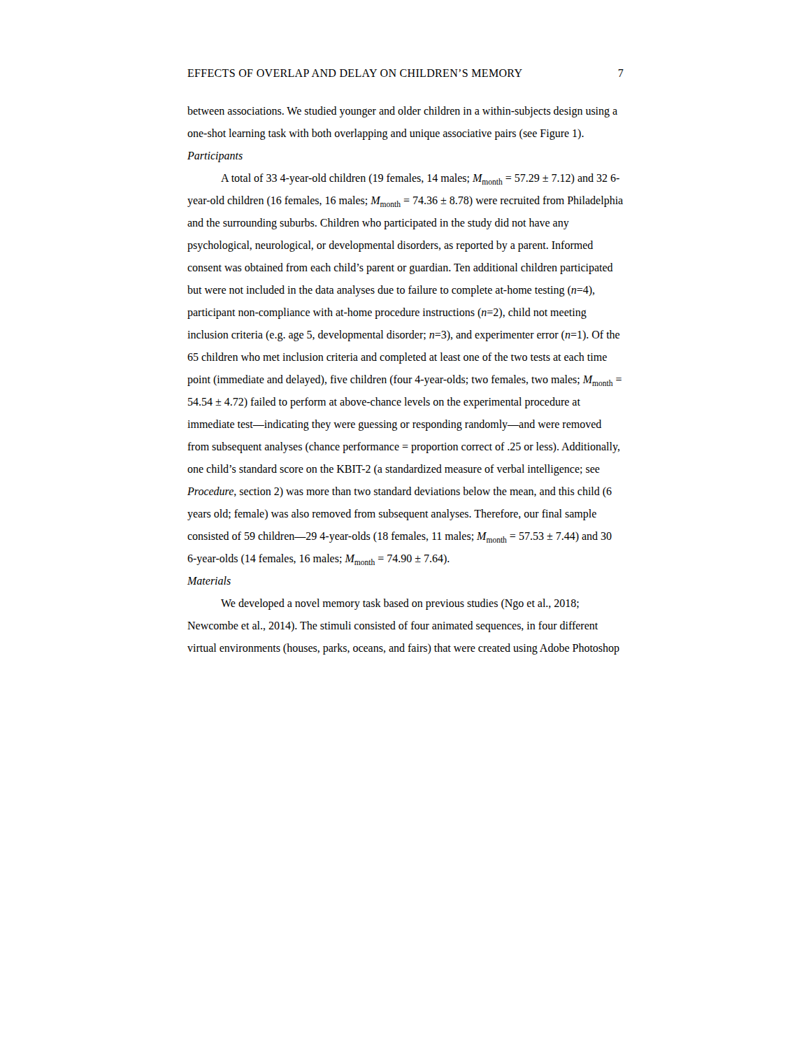Effects of Overlap and Delay on Children’s Memory 7
between associations. We studied younger and older children in a within-subjects design using a one-shot learning task with both overlapping and unique associative pairs (see Figure 1).
Participants
A total of 33 4-year-old children (19 females, 14 males; Mmonth = 57.29 ± 7.12) and 32 6-year-old children (16 females, 16 males; Mmonth = 74.36 ± 8.78) were recruited from Philadelphia and the surrounding suburbs. Children who participated in the study did not have any psychological, neurological, or developmental disorders, as reported by a parent. Informed consent was obtained from each child’s parent or guardian. Ten additional children participated but were not included in the data analyses due to failure to complete at-home testing (n=4), participant non-compliance with at-home procedure instructions (n=2), child not meeting inclusion criteria (e.g. age 5, developmental disorder; n=3), and experimenter error (n=1). Of the 65 children who met inclusion criteria and completed at least one of the two tests at each time point (immediate and delayed), five children (four 4-year-olds; two females, two males; Mmonth = 54.54 ± 4.72) failed to perform at above-chance levels on the experimental procedure at immediate test—indicating they were guessing or responding randomly—and were removed from subsequent analyses (chance performance = proportion correct of .25 or less). Additionally, one child’s standard score on the KBIT-2 (a standardized measure of verbal intelligence; see Procedure, section 2) was more than two standard deviations below the mean, and this child (6 years old; female) was also removed from subsequent analyses. Therefore, our final sample consisted of 59 children—29 4-year-olds (18 females, 11 males; Mmonth = 57.53 ± 7.44) and 30 6-year-olds (14 females, 16 males; Mmonth = 74.90 ± 7.64).
Materials
We developed a novel memory task based on previous studies (Ngo et al., 2018; Newcombe et al., 2014). The stimuli consisted of four animated sequences, in four different virtual environments (houses, parks, oceans, and fairs) that were created using Adobe Photoshop